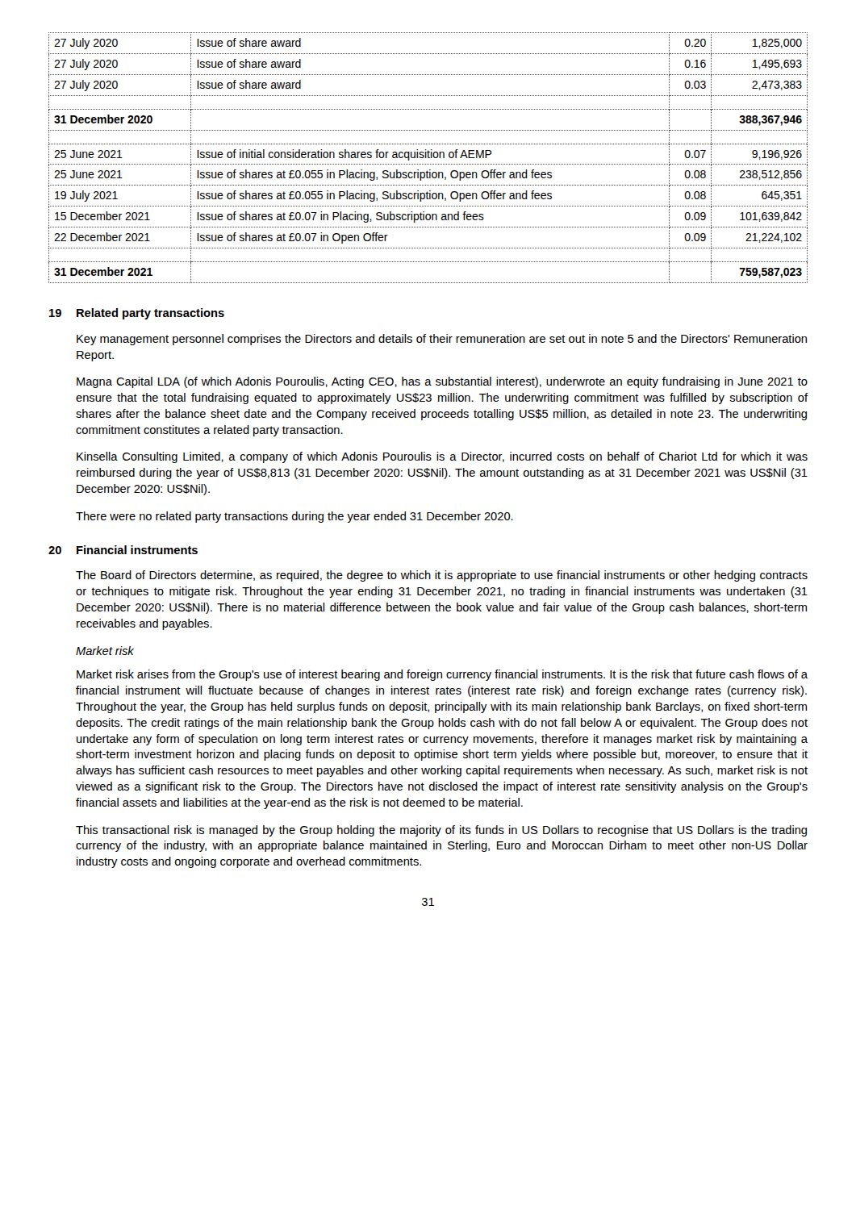| 27 July 2020 | Issue of share award | 0.20 | 1,825,000 |
| 27 July 2020 | Issue of share award | 0.16 | 1,495,693 |
| 27 July 2020 | Issue of share award | 0.03 | 2,473,383 |
| 31 December 2020 | | | 388,367,946 |
| 25 June 2021 | Issue of initial consideration shares for acquisition of AEMP | 0.07 | 9,196,926 |
| 25 June 2021 | Issue of shares at £0.055 in Placing, Subscription, Open Offer and fees | 0.08 | 238,512,856 |
| 19 July 2021 | Issue of shares at £0.055 in Placing, Subscription, Open Offer and fees | 0.08 | 645,351 |
| 15 December 2021 | Issue of shares at £0.07 in Placing, Subscription and fees | 0.09 | 101,639,842 |
| 22 December 2021 | Issue of shares at £0.07 in Open Offer | 0.09 | 21,224,102 |
| 31 December 2021 | | | 759,587,023 |
19 Related party transactions
Key management personnel comprises the Directors and details of their remuneration are set out in note 5 and the Directors' Remuneration Report.
Magna Capital LDA (of which Adonis Pouroulis, Acting CEO, has a substantial interest), underwrote an equity fundraising in June 2021 to ensure that the total fundraising equated to approximately US$23 million. The underwriting commitment was fulfilled by subscription of shares after the balance sheet date and the Company received proceeds totalling US$5 million, as detailed in note 23. The underwriting commitment constitutes a related party transaction.
Kinsella Consulting Limited, a company of which Adonis Pouroulis is a Director, incurred costs on behalf of Chariot Ltd for which it was reimbursed during the year of US$8,813 (31 December 2020: US$Nil). The amount outstanding as at 31 December 2021 was US$Nil (31 December 2020: US$Nil).
There were no related party transactions during the year ended 31 December 2020.
20 Financial instruments
The Board of Directors determine, as required, the degree to which it is appropriate to use financial instruments or other hedging contracts or techniques to mitigate risk. Throughout the year ending 31 December 2021, no trading in financial instruments was undertaken (31 December 2020: US$Nil). There is no material difference between the book value and fair value of the Group cash balances, short-term receivables and payables.
Market risk
Market risk arises from the Group's use of interest bearing and foreign currency financial instruments. It is the risk that future cash flows of a financial instrument will fluctuate because of changes in interest rates (interest rate risk) and foreign exchange rates (currency risk). Throughout the year, the Group has held surplus funds on deposit, principally with its main relationship bank Barclays, on fixed short-term deposits. The credit ratings of the main relationship bank the Group holds cash with do not fall below A or equivalent. The Group does not undertake any form of speculation on long term interest rates or currency movements, therefore it manages market risk by maintaining a short-term investment horizon and placing funds on deposit to optimise short term yields where possible but, moreover, to ensure that it always has sufficient cash resources to meet payables and other working capital requirements when necessary. As such, market risk is not viewed as a significant risk to the Group. The Directors have not disclosed the impact of interest rate sensitivity analysis on the Group's financial assets and liabilities at the year-end as the risk is not deemed to be material.
This transactional risk is managed by the Group holding the majority of its funds in US Dollars to recognise that US Dollars is the trading currency of the industry, with an appropriate balance maintained in Sterling, Euro and Moroccan Dirham to meet other non-US Dollar industry costs and ongoing corporate and overhead commitments.
31